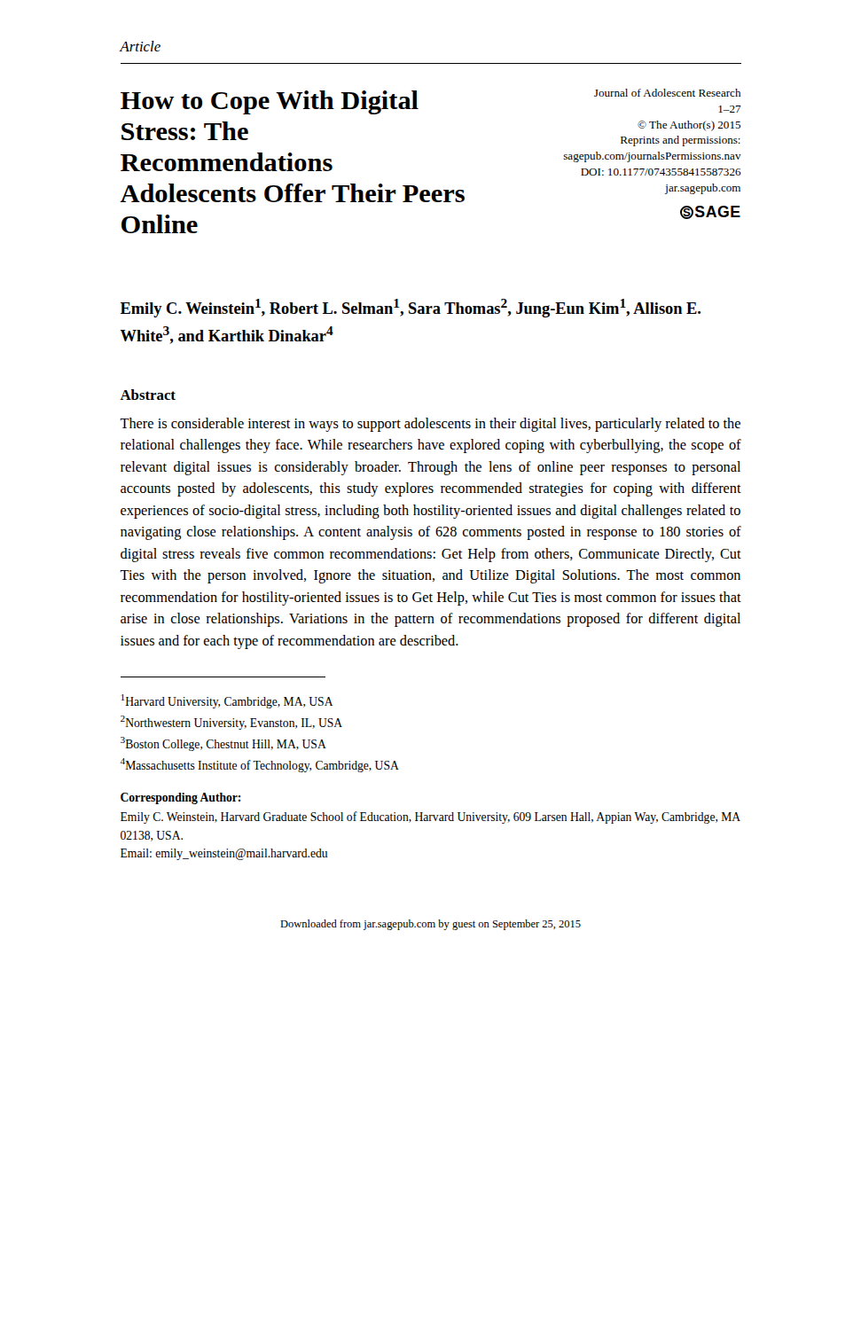Article
How to Cope With Digital Stress: The Recommendations Adolescents Offer Their Peers Online
Journal of Adolescent Research 1–27
© The Author(s) 2015
Reprints and permissions:
sagepub.com/journalsPermissions.nav
DOI: 10.1177/0743558415587326
jar.sagepub.com
SSAGE
Emily C. Weinstein1, Robert L. Selman1, Sara Thomas2, Jung-Eun Kim1, Allison E. White3, and Karthik Dinakar4
Abstract
There is considerable interest in ways to support adolescents in their digital lives, particularly related to the relational challenges they face. While researchers have explored coping with cyberbullying, the scope of relevant digital issues is considerably broader. Through the lens of online peer responses to personal accounts posted by adolescents, this study explores recommended strategies for coping with different experiences of socio-digital stress, including both hostility-oriented issues and digital challenges related to navigating close relationships. A content analysis of 628 comments posted in response to 180 stories of digital stress reveals five common recommendations: Get Help from others, Communicate Directly, Cut Ties with the person involved, Ignore the situation, and Utilize Digital Solutions. The most common recommendation for hostility-oriented issues is to Get Help, while Cut Ties is most common for issues that arise in close relationships. Variations in the pattern of recommendations proposed for different digital issues and for each type of recommendation are described.
1Harvard University, Cambridge, MA, USA
2Northwestern University, Evanston, IL, USA
3Boston College, Chestnut Hill, MA, USA
4Massachusetts Institute of Technology, Cambridge, USA
Corresponding Author:
Emily C. Weinstein, Harvard Graduate School of Education, Harvard University, 609 Larsen Hall, Appian Way, Cambridge, MA 02138, USA.
Email: emily_weinstein@mail.harvard.edu
Downloaded from jar.sagepub.com by guest on September 25, 2015